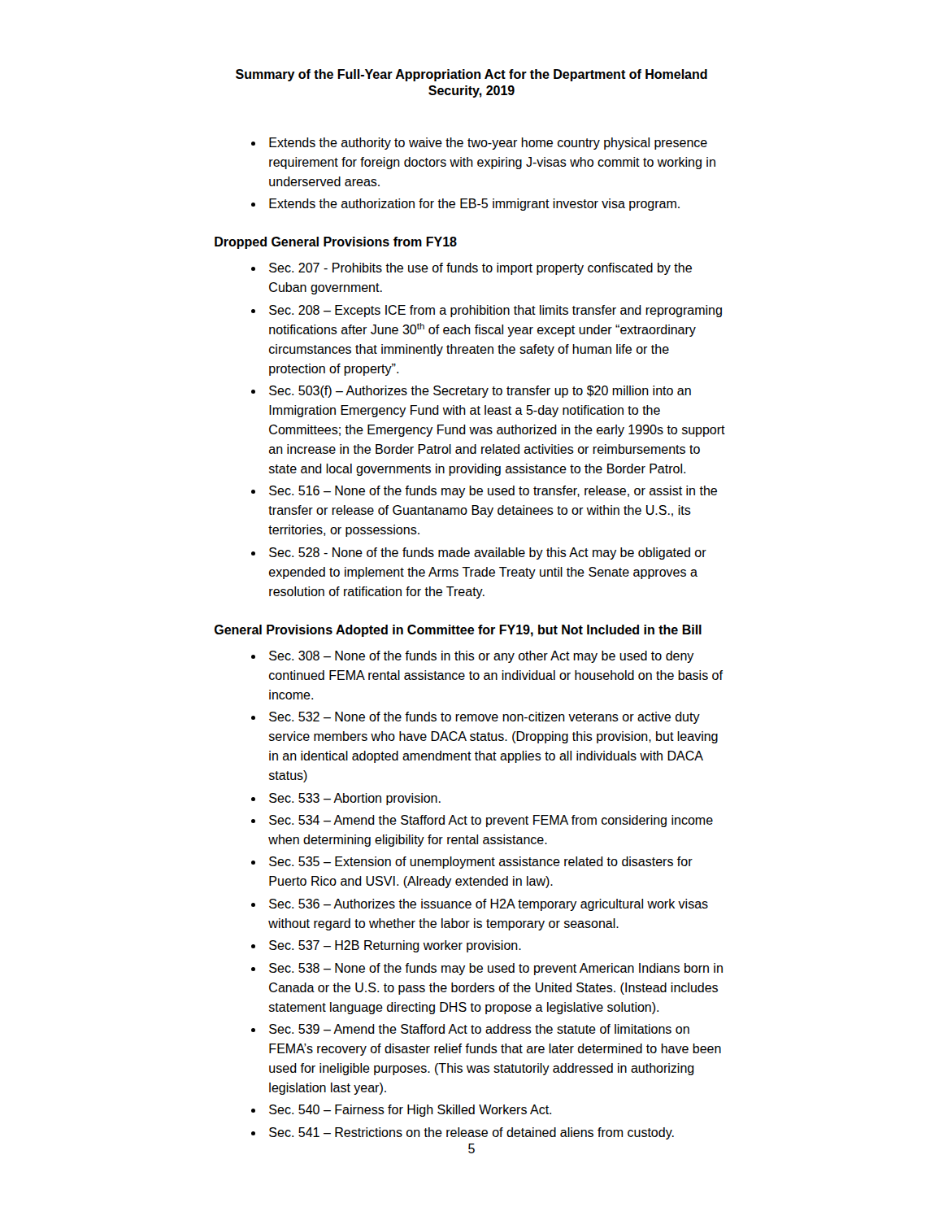Summary of the Full-Year Appropriation Act for the Department of Homeland Security, 2019
Extends the authority to waive the two-year home country physical presence requirement for foreign doctors with expiring J-visas who commit to working in underserved areas.
Extends the authorization for the EB-5 immigrant investor visa program.
Dropped General Provisions from FY18
Sec. 207 - Prohibits the use of funds to import property confiscated by the Cuban government.
Sec. 208 – Excepts ICE from a prohibition that limits transfer and reprograming notifications after June 30th of each fiscal year except under “extraordinary circumstances that imminently threaten the safety of human life or the protection of property”.
Sec. 503(f) – Authorizes the Secretary to transfer up to $20 million into an Immigration Emergency Fund with at least a 5-day notification to the Committees; the Emergency Fund was authorized in the early 1990s to support an increase in the Border Patrol and related activities or reimbursements to state and local governments in providing assistance to the Border Patrol.
Sec. 516 – None of the funds may be used to transfer, release, or assist in the transfer or release of Guantanamo Bay detainees to or within the U.S., its territories, or possessions.
Sec. 528 - None of the funds made available by this Act may be obligated or expended to implement the Arms Trade Treaty until the Senate approves a resolution of ratification for the Treaty.
General Provisions Adopted in Committee for FY19, but Not Included in the Bill
Sec. 308 – None of the funds in this or any other Act may be used to deny continued FEMA rental assistance to an individual or household on the basis of income.
Sec. 532 – None of the funds to remove non-citizen veterans or active duty service members who have DACA status. (Dropping this provision, but leaving in an identical adopted amendment that applies to all individuals with DACA status)
Sec. 533 – Abortion provision.
Sec. 534 – Amend the Stafford Act to prevent FEMA from considering income when determining eligibility for rental assistance.
Sec. 535 – Extension of unemployment assistance related to disasters for Puerto Rico and USVI. (Already extended in law).
Sec. 536 – Authorizes the issuance of H2A temporary agricultural work visas without regard to whether the labor is temporary or seasonal.
Sec. 537 – H2B Returning worker provision.
Sec. 538 – None of the funds may be used to prevent American Indians born in Canada or the U.S. to pass the borders of the United States. (Instead includes statement language directing DHS to propose a legislative solution).
Sec. 539 – Amend the Stafford Act to address the statute of limitations on FEMA’s recovery of disaster relief funds that are later determined to have been used for ineligible purposes. (This was statutorily addressed in authorizing legislation last year).
Sec. 540 – Fairness for High Skilled Workers Act.
Sec. 541 – Restrictions on the release of detained aliens from custody.
5